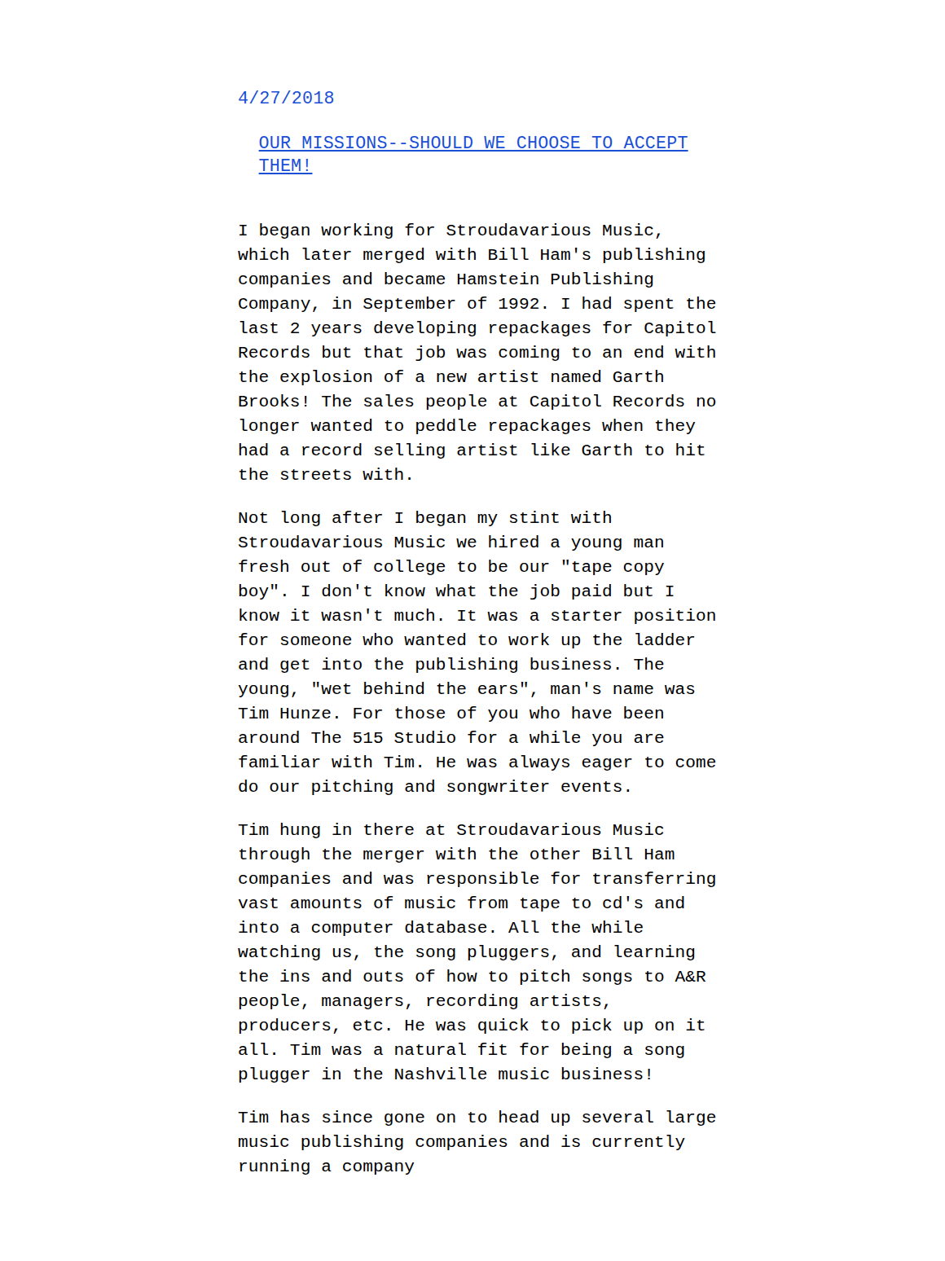4/27/2018
OUR MISSIONS--SHOULD WE CHOOSE TO ACCEPT THEM!
I began working for Stroudavarious Music, which later merged with Bill Ham's publishing companies and became Hamstein Publishing Company, in September of 1992. I had spent the last 2 years developing repackages for Capitol Records but that job was coming to an end with the explosion of a new artist named Garth Brooks! The sales people at Capitol Records no longer wanted to peddle repackages when they had a record selling artist like Garth to hit the streets with.
Not long after I began my stint with Stroudavarious Music we hired a young man fresh out of college to be our "tape copy boy". I don't know what the job paid but I know it wasn't much. It was a starter position for someone who wanted to work up the ladder and get into the publishing business. The young, "wet behind the ears", man's name was Tim Hunze. For those of you who have been around The 515 Studio for a while you are familiar with Tim. He was always eager to come do our pitching and songwriter events.
Tim hung in there at Stroudavarious Music through the merger with the other Bill Ham companies and was responsible for transferring vast amounts of music from tape to cd's and into a computer database. All the while watching us, the song pluggers, and learning the ins and outs of how to pitch songs to A&R people, managers, recording artists, producers, etc. He was quick to pick up on it all. Tim was a natural fit for being a song plugger in the Nashville music business!
Tim has since gone on to head up several large music publishing companies and is currently running a company